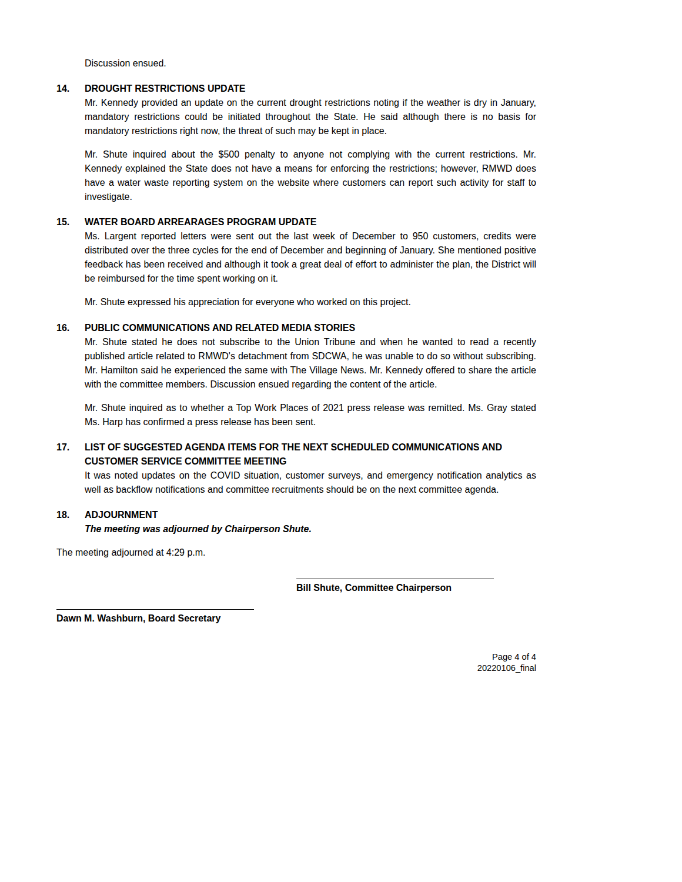Discussion ensued.
14. Drought Restrictions Update
Mr. Kennedy provided an update on the current drought restrictions noting if the weather is dry in January, mandatory restrictions could be initiated throughout the State. He said although there is no basis for mandatory restrictions right now, the threat of such may be kept in place.
Mr. Shute inquired about the $500 penalty to anyone not complying with the current restrictions. Mr. Kennedy explained the State does not have a means for enforcing the restrictions; however, RMWD does have a water waste reporting system on the website where customers can report such activity for staff to investigate.
15. Water Board Arrearages Program Update
Ms. Largent reported letters were sent out the last week of December to 950 customers, credits were distributed over the three cycles for the end of December and beginning of January. She mentioned positive feedback has been received and although it took a great deal of effort to administer the plan, the District will be reimbursed for the time spent working on it.
Mr. Shute expressed his appreciation for everyone who worked on this project.
16. Public Communications and Related Media Stories
Mr. Shute stated he does not subscribe to the Union Tribune and when he wanted to read a recently published article related to RMWD's detachment from SDCWA, he was unable to do so without subscribing. Mr. Hamilton said he experienced the same with The Village News. Mr. Kennedy offered to share the article with the committee members. Discussion ensued regarding the content of the article.
Mr. Shute inquired as to whether a Top Work Places of 2021 press release was remitted. Ms. Gray stated Ms. Harp has confirmed a press release has been sent.
17. List of Suggested Agenda Items for the Next Scheduled Communications and Customer Service Committee Meeting
It was noted updates on the COVID situation, customer surveys, and emergency notification analytics as well as backflow notifications and committee recruitments should be on the next committee agenda.
18. Adjournment
The meeting was adjourned by Chairperson Shute.
The meeting adjourned at 4:29 p.m.
Bill Shute, Committee Chairperson
Dawn M. Washburn, Board Secretary
Page 4 of 4
20220106_final